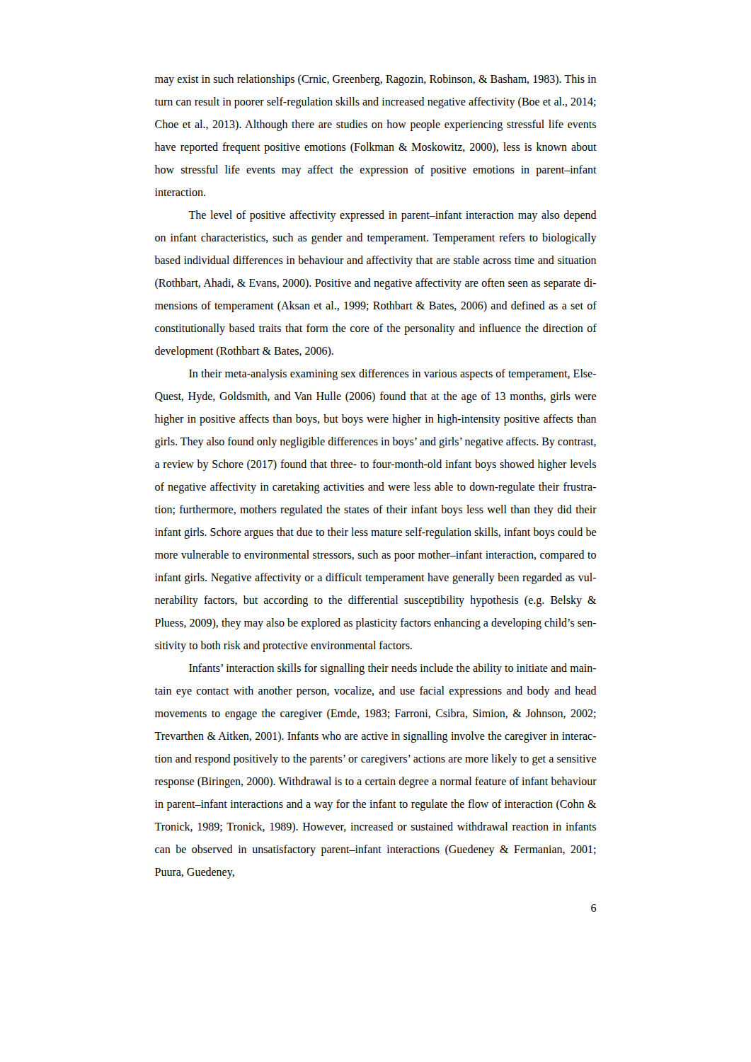may exist in such relationships (Crnic, Greenberg, Ragozin, Robinson, & Basham, 1983). This in turn can result in poorer self-regulation skills and increased negative affectivity (Boe et al., 2014; Choe et al., 2013). Although there are studies on how people experiencing stressful life events have reported frequent positive emotions (Folkman & Moskowitz, 2000), less is known about how stressful life events may affect the expression of positive emotions in parent–infant interaction.
The level of positive affectivity expressed in parent–infant interaction may also depend on infant characteristics, such as gender and temperament. Temperament refers to biologically based individual differences in behaviour and affectivity that are stable across time and situation (Rothbart, Ahadi, & Evans, 2000). Positive and negative affectivity are often seen as separate dimensions of temperament (Aksan et al., 1999; Rothbart & Bates, 2006) and defined as a set of constitutionally based traits that form the core of the personality and influence the direction of development (Rothbart & Bates, 2006).
In their meta-analysis examining sex differences in various aspects of temperament, Else-Quest, Hyde, Goldsmith, and Van Hulle (2006) found that at the age of 13 months, girls were higher in positive affects than boys, but boys were higher in high-intensity positive affects than girls. They also found only negligible differences in boys’ and girls’ negative affects. By contrast, a review by Schore (2017) found that three- to four-month-old infant boys showed higher levels of negative affectivity in caretaking activities and were less able to down-regulate their frustration; furthermore, mothers regulated the states of their infant boys less well than they did their infant girls. Schore argues that due to their less mature self-regulation skills, infant boys could be more vulnerable to environmental stressors, such as poor mother–infant interaction, compared to infant girls. Negative affectivity or a difficult temperament have generally been regarded as vulnerability factors, but according to the differential susceptibility hypothesis (e.g. Belsky & Pluess, 2009), they may also be explored as plasticity factors enhancing a developing child’s sensitivity to both risk and protective environmental factors.
Infants’ interaction skills for signalling their needs include the ability to initiate and maintain eye contact with another person, vocalize, and use facial expressions and body and head movements to engage the caregiver (Emde, 1983; Farroni, Csibra, Simion, & Johnson, 2002; Trevarthen & Aitken, 2001). Infants who are active in signalling involve the caregiver in interaction and respond positively to the parents’ or caregivers’ actions are more likely to get a sensitive response (Biringen, 2000). Withdrawal is to a certain degree a normal feature of infant behaviour in parent–infant interactions and a way for the infant to regulate the flow of interaction (Cohn & Tronick, 1989; Tronick, 1989). However, increased or sustained withdrawal reaction in infants can be observed in unsatisfactory parent–infant interactions (Guedeney & Fermanian, 2001; Puura, Guedeney,
6